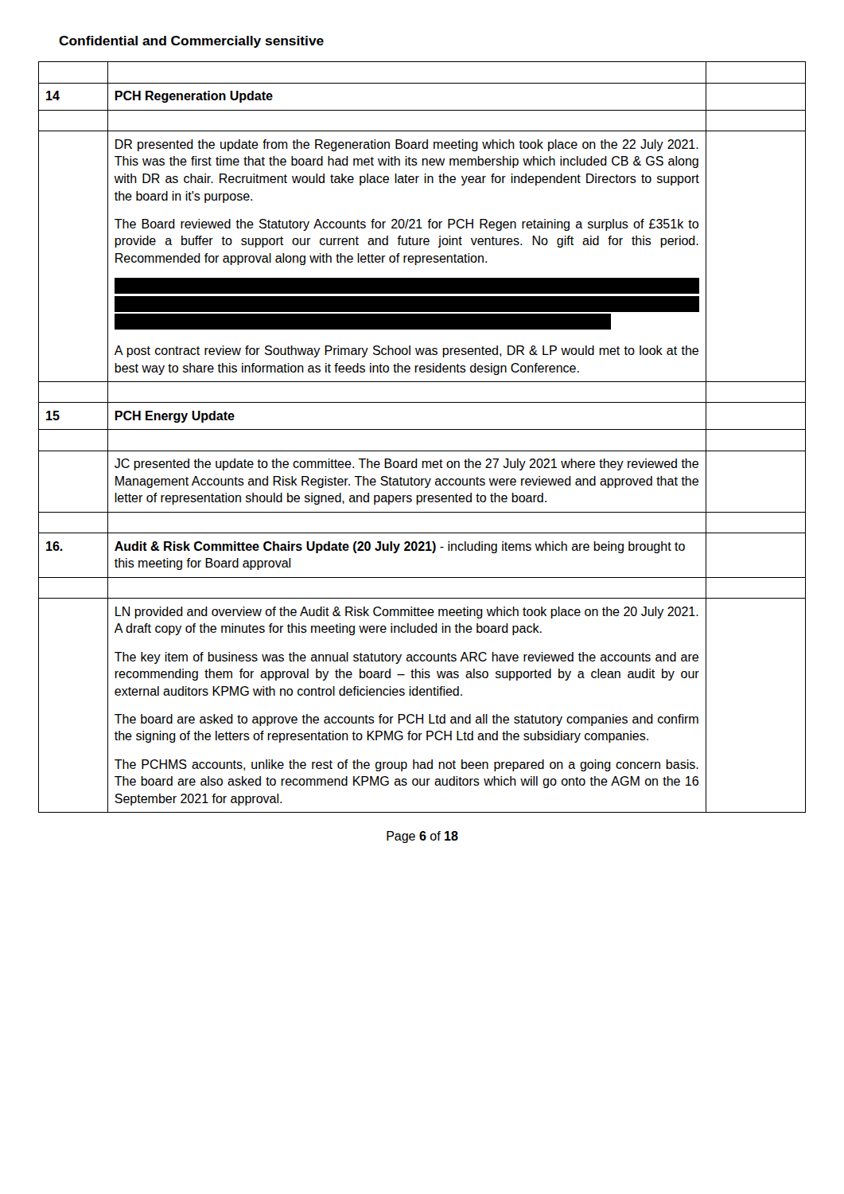Confidential and Commercially sensitive
| 14 | PCH Regeneration Update | |
| | DR presented the update from the Regeneration Board meeting which took place on the 22 July 2021. This was the first time that the board had met with its new membership which included CB & GS along with DR as chair. Recruitment would take place later in the year for independent Directors to support the board in it's purpose. The Board reviewed the Statutory Accounts for 20/21 for PCH Regen retaining a surplus of £351k to provide a buffer to support our current and future joint ventures. No gift aid for this period. Recommended for approval along with the letter of representation. A post contract review for Southway Primary School was presented, DR & LP would met to look at the best way to share this information as it feeds into the residents design Conference. | |
| 15 | PCH Energy Update | |
| | JC presented the update to the committee. The Board met on the 27 July 2021 where they reviewed the Management Accounts and Risk Register. The Statutory accounts were reviewed and approved that the letter of representation should be signed, and papers presented to the board. | |
| 16. | Audit & Risk Committee Chairs Update (20 July 2021) - including items which are being brought to this meeting for Board approval | |
| | LN provided and overview of the Audit & Risk Committee meeting which took place on the 20 July 2021. A draft copy of the minutes for this meeting were included in the board pack. The key item of business was the annual statutory accounts ARC have reviewed the accounts and are recommending them for approval by the board – this was also supported by a clean audit by our external auditors KPMG with no control deficiencies identified. The board are asked to approve the accounts for PCH Ltd and all the statutory companies and confirm the signing of the letters of representation to KPMG for PCH Ltd and the subsidiary companies. The PCHMS accounts, unlike the rest of the group had not been prepared on a going concern basis. The board are also asked to recommend KPMG as our auditors which will go onto the AGM on the 16 September 2021 for approval. | |
Page 6 of 18